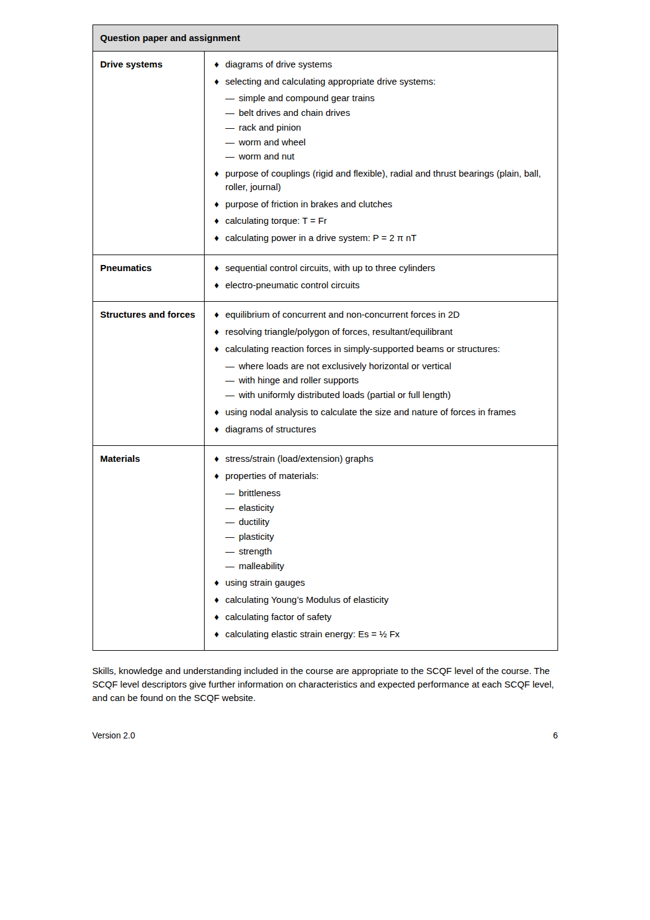| Question paper and assignment |
| --- |
| Drive systems | diagrams of drive systems selecting and calculating appropriate drive systems: simple and compound gear trains belt drives and chain drives rack and pinion worm and wheel worm and nut purpose of couplings (rigid and flexible), radial and thrust bearings (plain, ball, roller, journal) purpose of friction in brakes and clutches calculating torque: T = Fr calculating power in a drive system: P = 2 π nT |
| Pneumatics | sequential control circuits, with up to three cylinders electro-pneumatic control circuits |
| Structures and forces | equilibrium of concurrent and non-concurrent forces in 2D resolving triangle/polygon of forces, resultant/equilibrant calculating reaction forces in simply-supported beams or structures: where loads are not exclusively horizontal or vertical with hinge and roller supports with uniformly distributed loads (partial or full length) using nodal analysis to calculate the size and nature of forces in frames diagrams of structures |
| Materials | stress/strain (load/extension) graphs properties of materials: brittleness elasticity ductility plasticity strength malleability using strain gauges calculating Young’s Modulus of elasticity calculating factor of safety calculating elastic strain energy: Es = ½ Fx |
Skills, knowledge and understanding included in the course are appropriate to the SCQF level of the course. The SCQF level descriptors give further information on characteristics and expected performance at each SCQF level, and can be found on the SCQF website.
Version 2.0 6